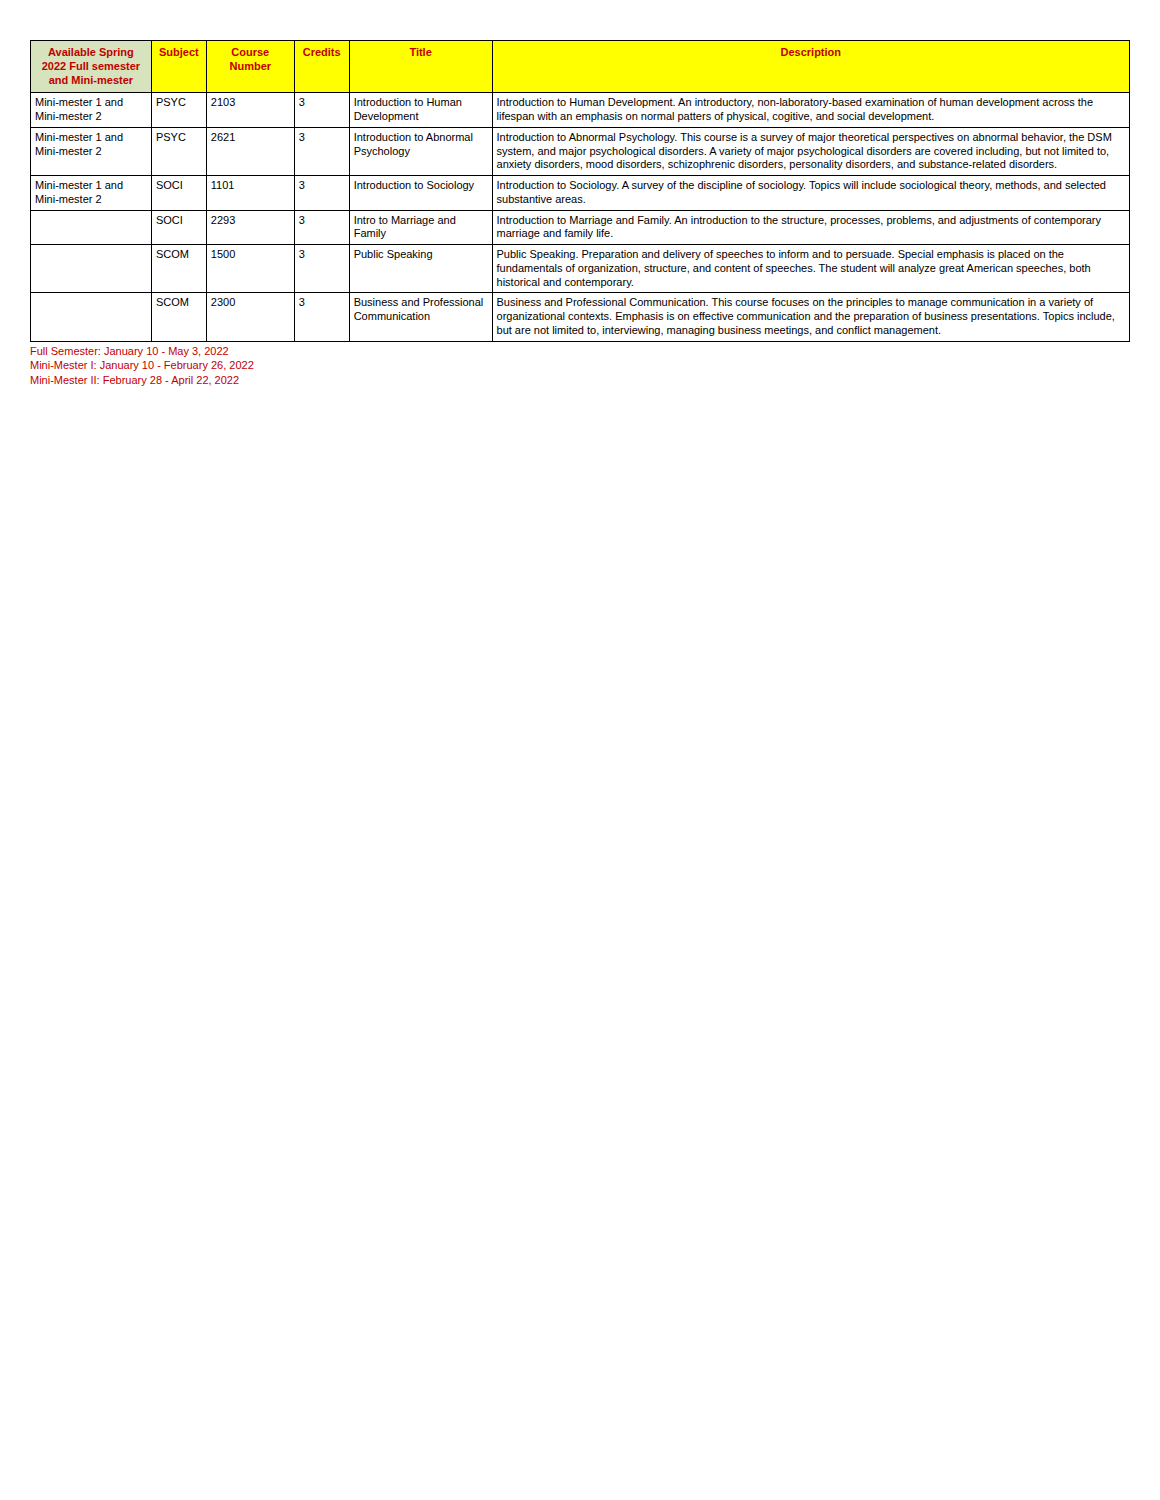| Available Spring 2022 Full semester and Mini-mester | Subject | Course Number | Credits | Title | Description |
| --- | --- | --- | --- | --- | --- |
| Mini-mester 1 and Mini-mester 2 | PSYC | 2103 | 3 | Introduction to Human Development | Introduction to Human Development. An introductory, non-laboratory-based examination of human development across the lifespan with an emphasis on normal patters of physical, cogitive, and social development. |
| Mini-mester 1 and Mini-mester 2 | PSYC | 2621 | 3 | Introduction to Abnormal Psychology | Introduction to Abnormal Psychology. This course is a survey of major theoretical perspectives on abnormal behavior, the DSM system, and major psychological disorders. A variety of major psychological disorders are covered including, but not limited to, anxiety disorders, mood disorders, schizophrenic disorders, personality disorders, and substance-related disorders. |
| Mini-mester 1 and Mini-mester 2 | SOCI | 1101 | 3 | Introduction to Sociology | Introduction to Sociology. A survey of the discipline of sociology. Topics will include sociological theory, methods, and selected substantive areas. |
| | SOCI | 2293 | 3 | Intro to Marriage and Family | Introduction to Marriage and Family. An introduction to the structure, processes, problems, and adjustments of contemporary marriage and family life. |
| | SCOM | 1500 | 3 | Public Speaking | Public Speaking. Preparation and delivery of speeches to inform and to persuade. Special emphasis is placed on the fundamentals of organization, structure, and content of speeches. The student will analyze great American speeches, both historical and contemporary. |
| | SCOM | 2300 | 3 | Business and Professional Communication | Business and Professional Communication. This course focuses on the principles to manage communication in a variety of organizational contexts. Emphasis is on effective communication and the preparation of business presentations. Topics include, but are not limited to, interviewing, managing business meetings, and conflict management. |
Full Semester: January 10 - May 3, 2022
Mini-Mester I: January 10 - February 26, 2022
Mini-Mester II: February 28 - April 22, 2022